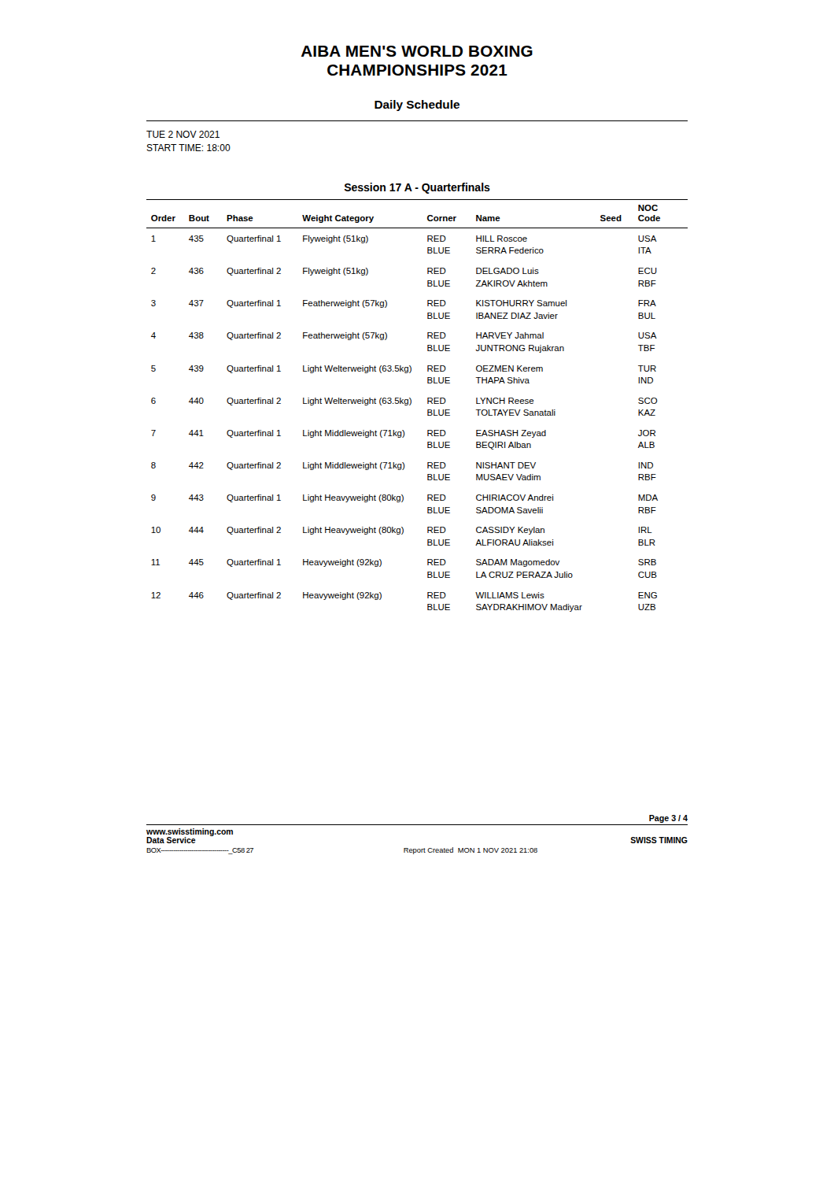AIBA MEN'S WORLD BOXING CHAMPIONSHIPS 2021
Daily Schedule
TUE 2 NOV 2021
START TIME: 18:00
Session 17 A - Quarterfinals
| Order | Bout | Phase | Weight Category | Corner | Name | Seed | NOC Code |
| --- | --- | --- | --- | --- | --- | --- | --- |
| 1 | 435 | Quarterfinal 1 | Flyweight (51kg) | RED BLUE | HILL Roscoe SERRA Federico | | USA ITA |
| 2 | 436 | Quarterfinal 2 | Flyweight (51kg) | RED BLUE | DELGADO Luis ZAKIROV Akhtem | | ECU RBF |
| 3 | 437 | Quarterfinal 1 | Featherweight (57kg) | RED BLUE | KISTOHURRY Samuel IBANEZ DIAZ Javier | | FRA BUL |
| 4 | 438 | Quarterfinal 2 | Featherweight (57kg) | RED BLUE | HARVEY Jahmal JUNTRONG Rujakran | | USA TBF |
| 5 | 439 | Quarterfinal 1 | Light Welterweight (63.5kg) | RED BLUE | OEZMEN Kerem THAPA Shiva | | TUR IND |
| 6 | 440 | Quarterfinal 2 | Light Welterweight (63.5kg) | RED BLUE | LYNCH Reese TOLTAYEV Sanatali | | SCO KAZ |
| 7 | 441 | Quarterfinal 1 | Light Middleweight (71kg) | RED BLUE | EASHASH Zeyad BEQIRI Alban | | JOR ALB |
| 8 | 442 | Quarterfinal 2 | Light Middleweight (71kg) | RED BLUE | NISHANT DEV MUSAEV Vadim | | IND RBF |
| 9 | 443 | Quarterfinal 1 | Light Heavyweight (80kg) | RED BLUE | CHIRIACOV Andrei SADOMA Savelii | | MDA RBF |
| 10 | 444 | Quarterfinal 2 | Light Heavyweight (80kg) | RED BLUE | CASSIDY Keylan ALFIORAU Aliaksei | | IRL BLR |
| 11 | 445 | Quarterfinal 1 | Heavyweight (92kg) | RED BLUE | SADAM Magomedov LA CRUZ PERAZA Julio | | SRB CUB |
| 12 | 446 | Quarterfinal 2 | Heavyweight (92kg) | RED BLUE | WILLIAMS Lewis SAYDRAKHIMOV Madiyar | | ENG UZB |
Page 3 / 4
www.swisstiming.com
Data Service SWISS TIMING
BOX---------------------------------_C58 27 Report Created MON 1 NOV 2021 21:08